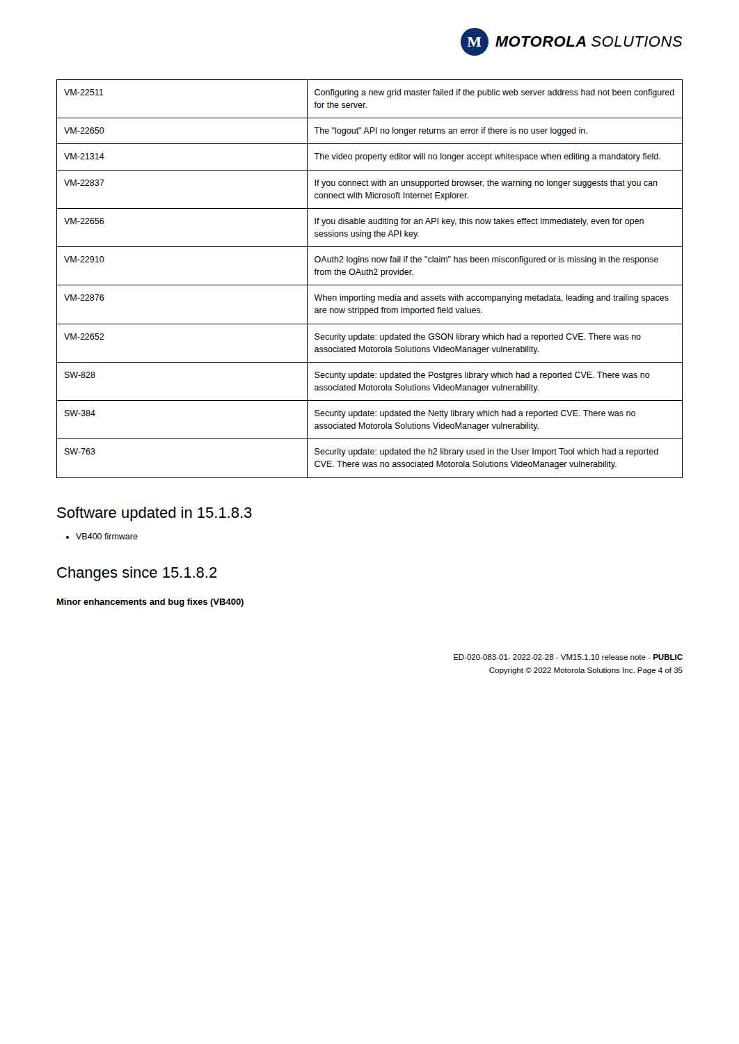M MOTOROLA SOLUTIONS
| VM-22511 | Configuring a new grid master failed if the public web server address had not been configured for the server. |
| VM-22650 | The "logout" API no longer returns an error if there is no user logged in. |
| VM-21314 | The video property editor will no longer accept whitespace when editing a mandatory field. |
| VM-22837 | If you connect with an unsupported browser, the warning no longer suggests that you can connect with Microsoft Internet Explorer. |
| VM-22656 | If you disable auditing for an API key, this now takes effect immediately, even for open sessions using the API key. |
| VM-22910 | OAuth2 logins now fail if the "claim" has been misconfigured or is missing in the response from the OAuth2 provider. |
| VM-22876 | When importing media and assets with accompanying metadata, leading and trailing spaces are now stripped from imported field values. |
| VM-22652 | Security update: updated the GSON library which had a reported CVE. There was no associated Motorola Solutions VideoManager vulnerability. |
| SW-828 | Security update: updated the Postgres library which had a reported CVE. There was no associated Motorola Solutions VideoManager vulnerability. |
| SW-384 | Security update: updated the Netty library which had a reported CVE. There was no associated Motorola Solutions VideoManager vulnerability. |
| SW-763 | Security update: updated the h2 library used in the User Import Tool which had a reported CVE. There was no associated Motorola Solutions VideoManager vulnerability. |
Software updated in 15.1.8.3
VB400 firmware
Changes since 15.1.8.2
Minor enhancements and bug fixes (VB400)
ED-020-083-01- 2022-02-28 - VM15.1.10 release note - PUBLIC
Copyright © 2022 Motorola Solutions Inc. Page 4 of 35